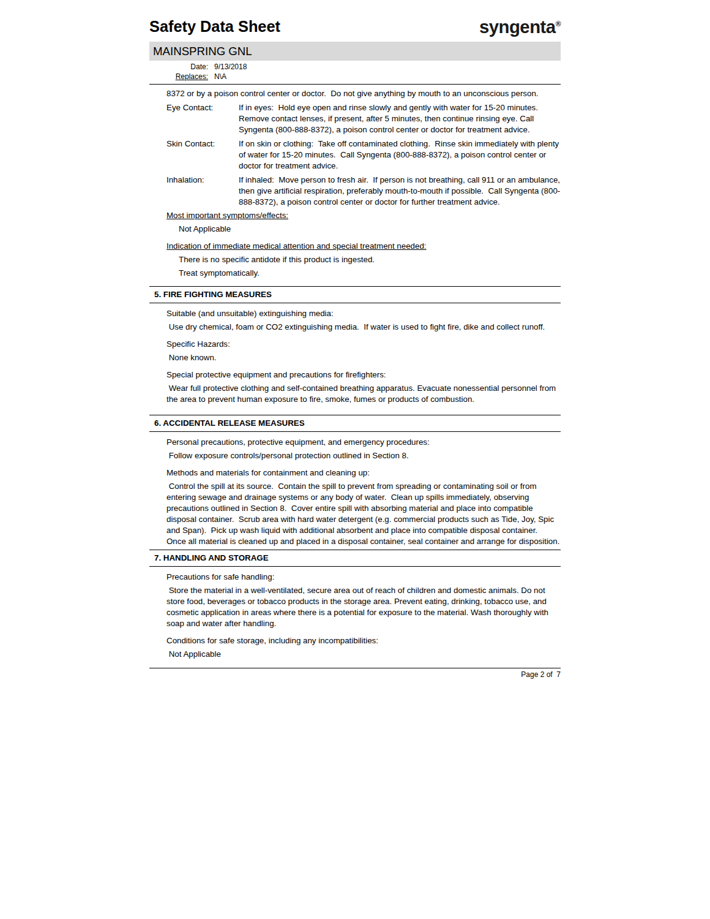Safety Data Sheet
syngenta®
MAINSPRING GNL
Date: 9/13/2018
Replaces: N\A
8372 or by a poison control center or doctor. Do not give anything by mouth to an unconscious person.
| Eye Contact: | If in eyes: Hold eye open and rinse slowly and gently with water for 15-20 minutes. Remove contact lenses, if present, after 5 minutes, then continue rinsing eye. Call Syngenta (800-888-8372), a poison control center or doctor for treatment advice. |
| Skin Contact: | If on skin or clothing: Take off contaminated clothing. Rinse skin immediately with plenty of water for 15-20 minutes. Call Syngenta (800-888-8372), a poison control center or doctor for treatment advice. |
| Inhalation: | If inhaled: Move person to fresh air. If person is not breathing, call 911 or an ambulance, then give artificial respiration, preferably mouth-to-mouth if possible. Call Syngenta (800-888-8372), a poison control center or doctor for further treatment advice. |
Most important symptoms/effects:
Not Applicable
Indication of immediate medical attention and special treatment needed:
There is no specific antidote if this product is ingested.
Treat symptomatically.
5. FIRE FIGHTING MEASURES
Suitable (and unsuitable) extinguishing media:
Use dry chemical, foam or CO2 extinguishing media. If water is used to fight fire, dike and collect runoff.
Specific Hazards:
None known.
Special protective equipment and precautions for firefighters:
Wear full protective clothing and self-contained breathing apparatus. Evacuate nonessential personnel from the area to prevent human exposure to fire, smoke, fumes or products of combustion.
6. ACCIDENTAL RELEASE MEASURES
Personal precautions, protective equipment, and emergency procedures:
Follow exposure controls/personal protection outlined in Section 8.
Methods and materials for containment and cleaning up:
Control the spill at its source. Contain the spill to prevent from spreading or contaminating soil or from entering sewage and drainage systems or any body of water. Clean up spills immediately, observing precautions outlined in Section 8. Cover entire spill with absorbing material and place into compatible disposal container. Scrub area with hard water detergent (e.g. commercial products such as Tide, Joy, Spic and Span). Pick up wash liquid with additional absorbent and place into compatible disposal container. Once all material is cleaned up and placed in a disposal container, seal container and arrange for disposition.
7. HANDLING AND STORAGE
Precautions for safe handling:
Store the material in a well-ventilated, secure area out of reach of children and domestic animals. Do not store food, beverages or tobacco products in the storage area. Prevent eating, drinking, tobacco use, and cosmetic application in areas where there is a potential for exposure to the material. Wash thoroughly with soap and water after handling.
Conditions for safe storage, including any incompatibilities:
Not Applicable
Page 2 of 7